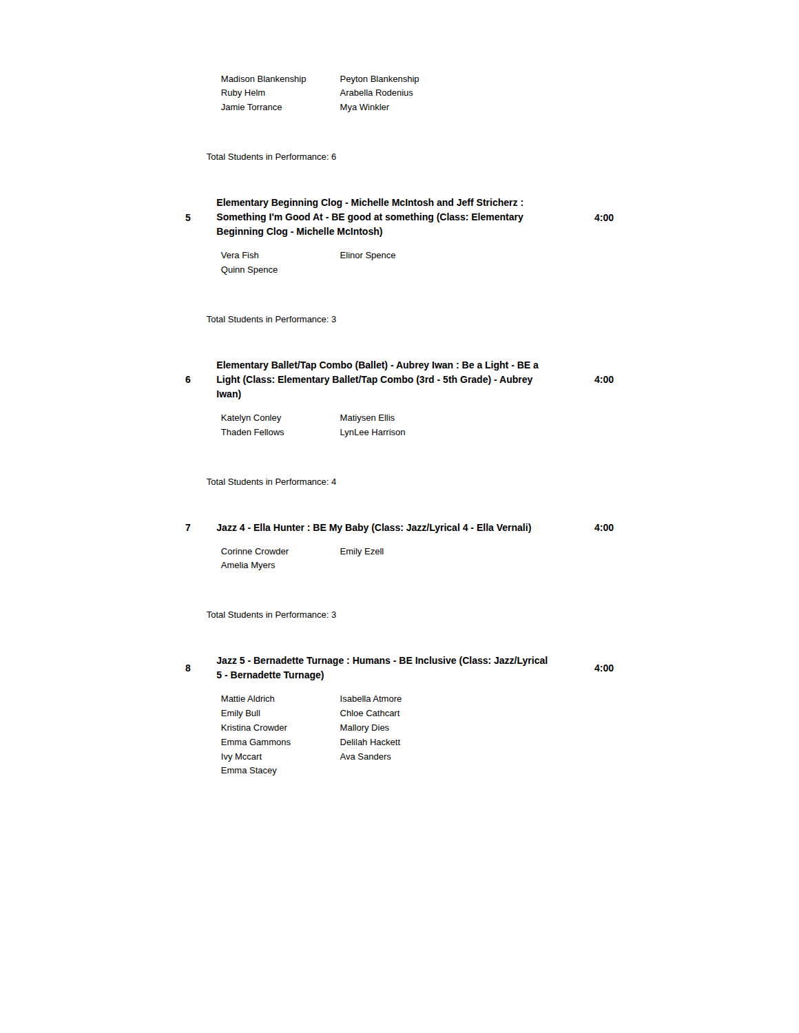| Madison Blankenship | Peyton Blankenship |
| Ruby Helm | Arabella Rodenius |
| Jamie Torrance | Mya Winkler |
Total Students in Performance: 6
| 5 | Elementary Beginning Clog - Michelle McIntosh and Jeff Stricherz : Something I'm Good At - BE good at something (Class: Elementary Beginning Clog - Michelle McIntosh) | 4:00 |
| Vera Fish | Elinor Spence |
| Quinn Spence | |
Total Students in Performance: 3
| 6 | Elementary Ballet/Tap Combo (Ballet) - Aubrey Iwan : Be a Light - BE a Light (Class: Elementary Ballet/Tap Combo (3rd - 5th Grade) - Aubrey Iwan) | 4:00 |
| Katelyn Conley | Matiysen Ellis |
| Thaden Fellows | LynLee Harrison |
Total Students in Performance: 4
| 7 | Jazz 4 - Ella Hunter : BE My Baby (Class: Jazz/Lyrical 4 - Ella Vernali) | 4:00 |
| Corinne Crowder | Emily Ezell |
| Amelia Myers | |
Total Students in Performance: 3
| 8 | Jazz 5 - Bernadette Turnage : Humans - BE Inclusive (Class: Jazz/Lyrical 5 - Bernadette Turnage) | 4:00 |
| Mattie Aldrich | Isabella Atmore |
| Emily Bull | Chloe Cathcart |
| Kristina Crowder | Mallory Dies |
| Emma Gammons | Delilah Hackett |
| Ivy Mccart | Ava Sanders |
| Emma Stacey | |